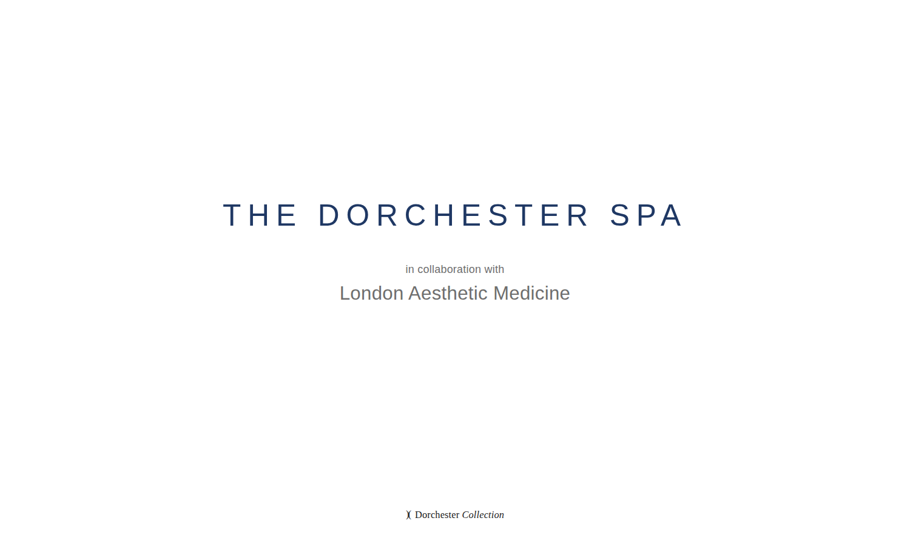The Dorchester Spa
in collaboration with
London Aesthetic Medicine
)( Dorchester Collection